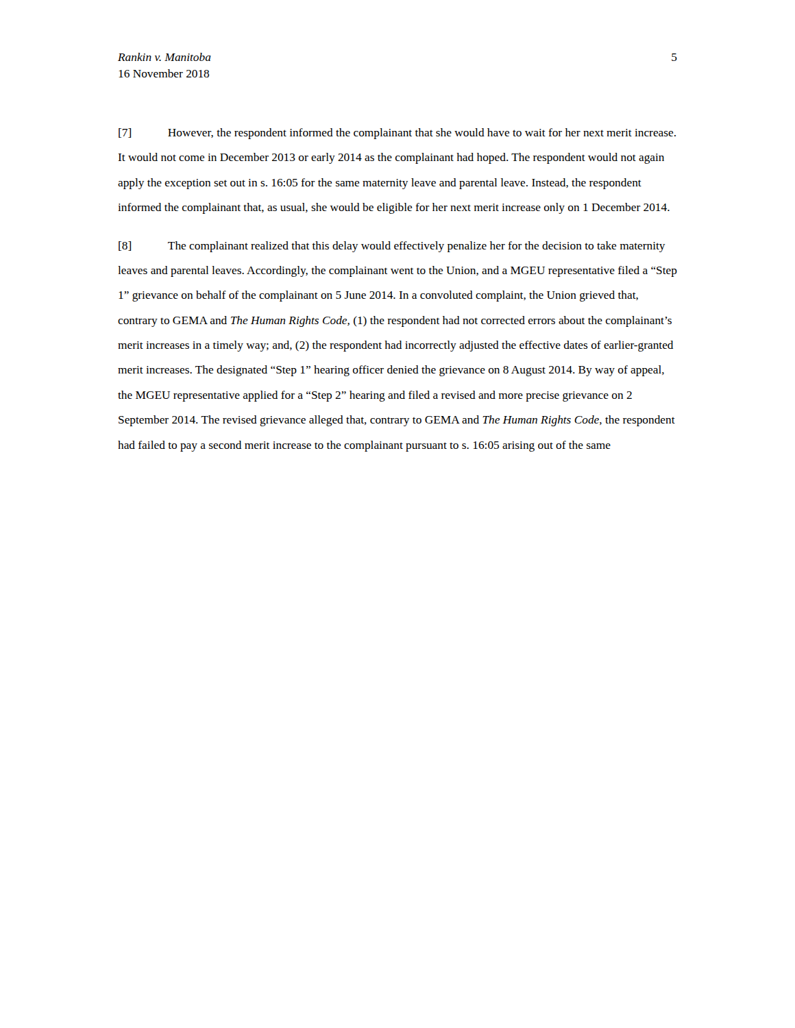Rankin v. Manitoba
16 November 2018
5
[7] However, the respondent informed the complainant that she would have to wait for her next merit increase. It would not come in December 2013 or early 2014 as the complainant had hoped. The respondent would not again apply the exception set out in s. 16:05 for the same maternity leave and parental leave. Instead, the respondent informed the complainant that, as usual, she would be eligible for her next merit increase only on 1 December 2014.
[8] The complainant realized that this delay would effectively penalize her for the decision to take maternity leaves and parental leaves. Accordingly, the complainant went to the Union, and a MGEU representative filed a “Step 1” grievance on behalf of the complainant on 5 June 2014. In a convoluted complaint, the Union grieved that, contrary to GEMA and The Human Rights Code, (1) the respondent had not corrected errors about the complainant’s merit increases in a timely way; and, (2) the respondent had incorrectly adjusted the effective dates of earlier-granted merit increases. The designated “Step 1” hearing officer denied the grievance on 8 August 2014. By way of appeal, the MGEU representative applied for a “Step 2” hearing and filed a revised and more precise grievance on 2 September 2014. The revised grievance alleged that, contrary to GEMA and The Human Rights Code, the respondent had failed to pay a second merit increase to the complainant pursuant to s. 16:05 arising out of the same